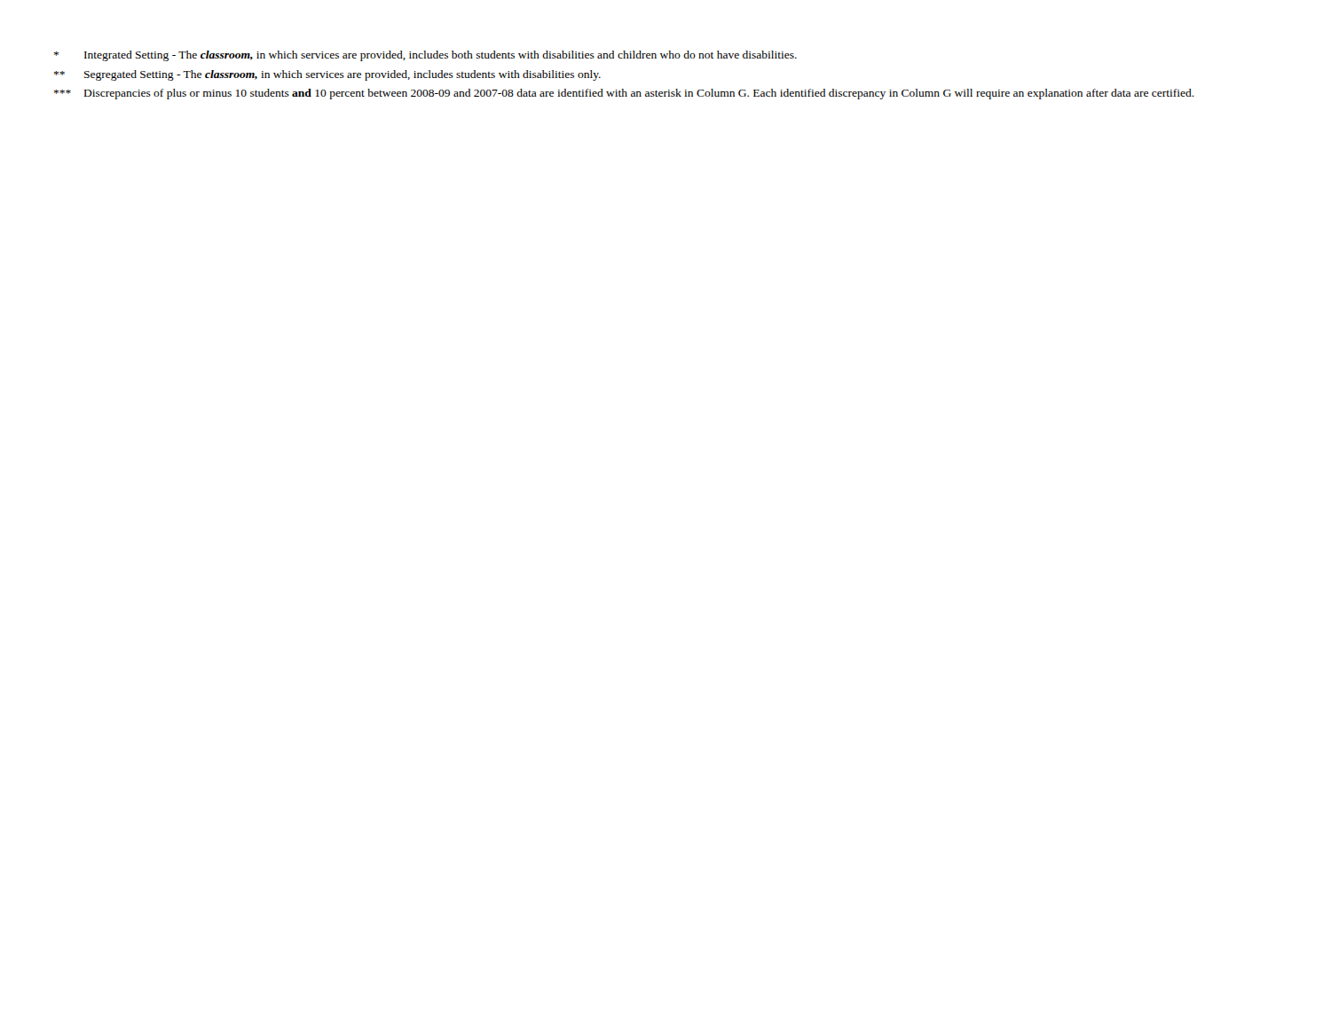* Integrated Setting - The classroom, in which services are provided, includes both students with disabilities and children who do not have disabilities.
** Segregated Setting - The classroom, in which services are provided, includes students with disabilities only.
*** Discrepancies of plus or minus 10 students and 10 percent between 2008-09 and 2007-08 data are identified with an asterisk in Column G. Each identified discrepancy in Column G will require an explanation after data are certified.